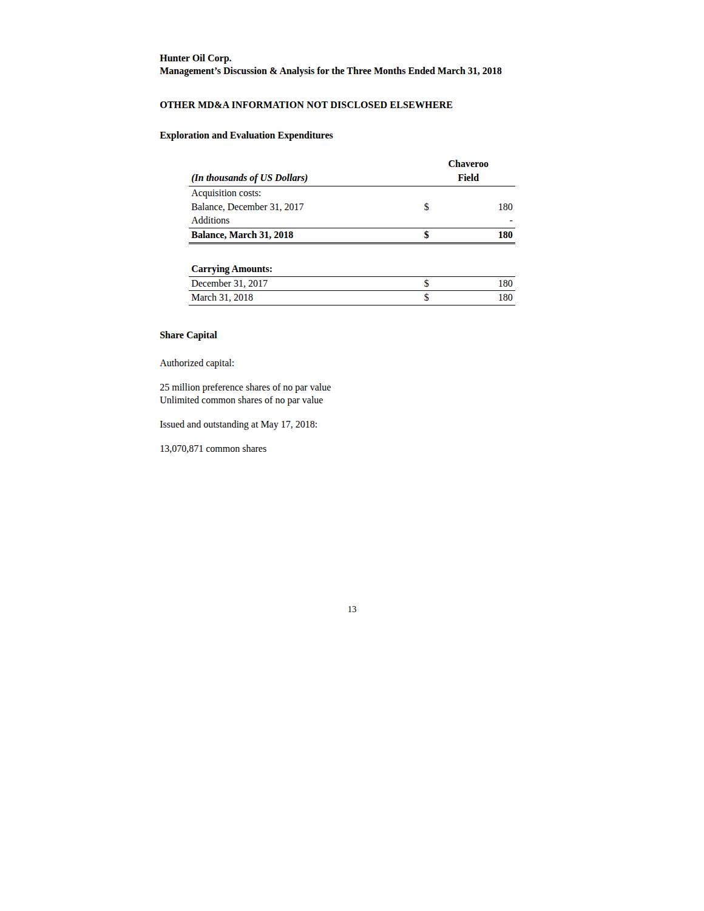Hunter Oil Corp.
Management’s Discussion & Analysis for the Three Months Ended March 31, 2018
OTHER MD&A INFORMATION NOT DISCLOSED ELSEWHERE
Exploration and Evaluation Expenditures
| | Chaveroo |
| (In thousands of US Dollars) | Field |
| Acquisition costs: | | |
| Balance, December 31, 2017 | $ | 180 |
| Additions | | - |
| Balance, March 31, 2018 | $ | 180 |
| Carrying Amounts: | | |
| December 31, 2017 | $ | 180 |
| March 31, 2018 | $ | 180 |
Share Capital
Authorized capital:
25 million preference shares of no par value
Unlimited common shares of no par value
Issued and outstanding at May 17, 2018:
13,070,871 common shares
13